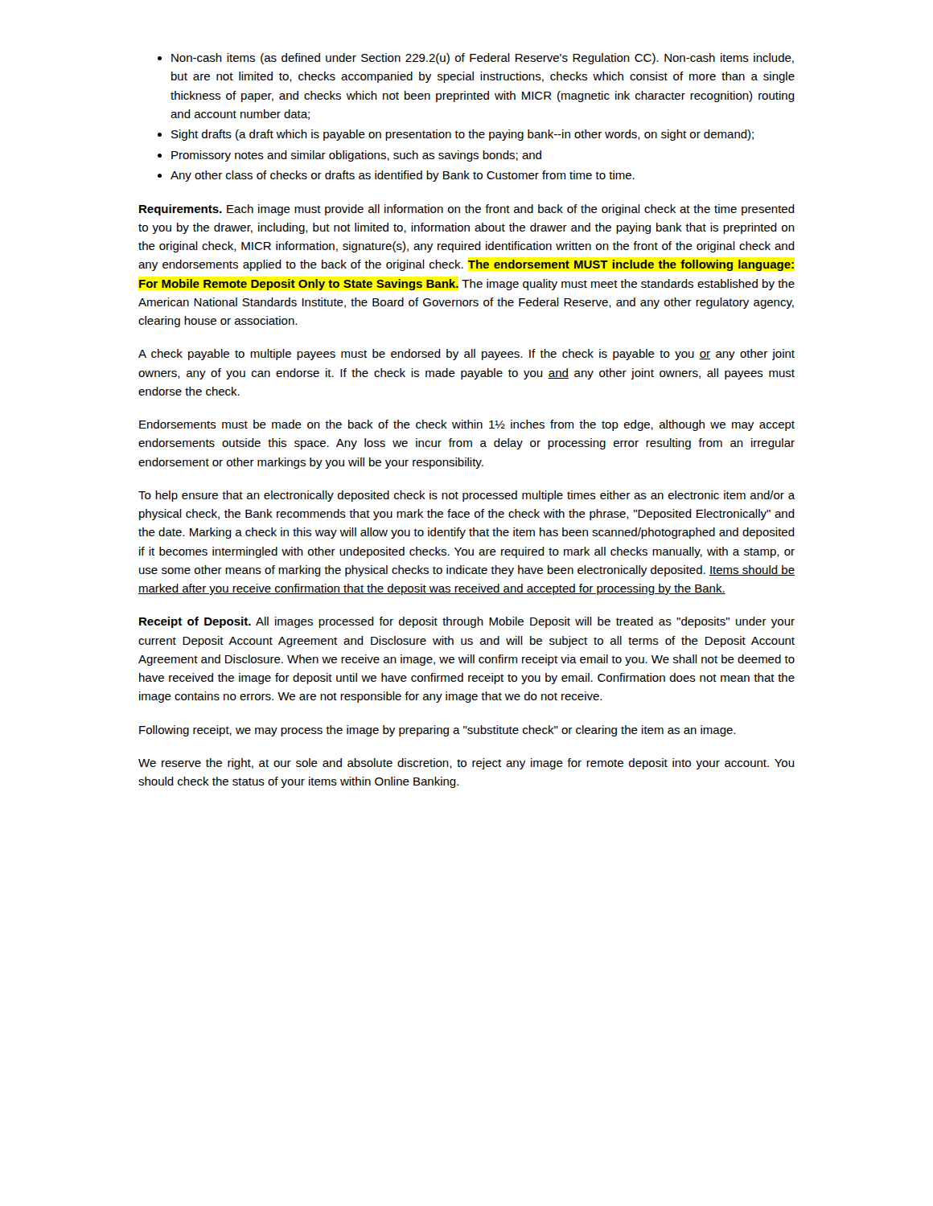Non-cash items (as defined under Section 229.2(u) of Federal Reserve's Regulation CC). Non-cash items include, but are not limited to, checks accompanied by special instructions, checks which consist of more than a single thickness of paper, and checks which not been preprinted with MICR (magnetic ink character recognition) routing and account number data;
Sight drafts (a draft which is payable on presentation to the paying bank--in other words, on sight or demand);
Promissory notes and similar obligations, such as savings bonds; and
Any other class of checks or drafts as identified by Bank to Customer from time to time.
Requirements. Each image must provide all information on the front and back of the original check at the time presented to you by the drawer, including, but not limited to, information about the drawer and the paying bank that is preprinted on the original check, MICR information, signature(s), any required identification written on the front of the original check and any endorsements applied to the back of the original check. The endorsement MUST include the following language: For Mobile Remote Deposit Only to State Savings Bank. The image quality must meet the standards established by the American National Standards Institute, the Board of Governors of the Federal Reserve, and any other regulatory agency, clearing house or association.
A check payable to multiple payees must be endorsed by all payees. If the check is payable to you or any other joint owners, any of you can endorse it. If the check is made payable to you and any other joint owners, all payees must endorse the check.
Endorsements must be made on the back of the check within 1½ inches from the top edge, although we may accept endorsements outside this space. Any loss we incur from a delay or processing error resulting from an irregular endorsement or other markings by you will be your responsibility.
To help ensure that an electronically deposited check is not processed multiple times either as an electronic item and/or a physical check, the Bank recommends that you mark the face of the check with the phrase, "Deposited Electronically" and the date. Marking a check in this way will allow you to identify that the item has been scanned/photographed and deposited if it becomes intermingled with other undeposited checks. You are required to mark all checks manually, with a stamp, or use some other means of marking the physical checks to indicate they have been electronically deposited. Items should be marked after you receive confirmation that the deposit was received and accepted for processing by the Bank.
Receipt of Deposit. All images processed for deposit through Mobile Deposit will be treated as "deposits" under your current Deposit Account Agreement and Disclosure with us and will be subject to all terms of the Deposit Account Agreement and Disclosure. When we receive an image, we will confirm receipt via email to you. We shall not be deemed to have received the image for deposit until we have confirmed receipt to you by email. Confirmation does not mean that the image contains no errors. We are not responsible for any image that we do not receive.
Following receipt, we may process the image by preparing a "substitute check" or clearing the item as an image.
We reserve the right, at our sole and absolute discretion, to reject any image for remote deposit into your account. You should check the status of your items within Online Banking.